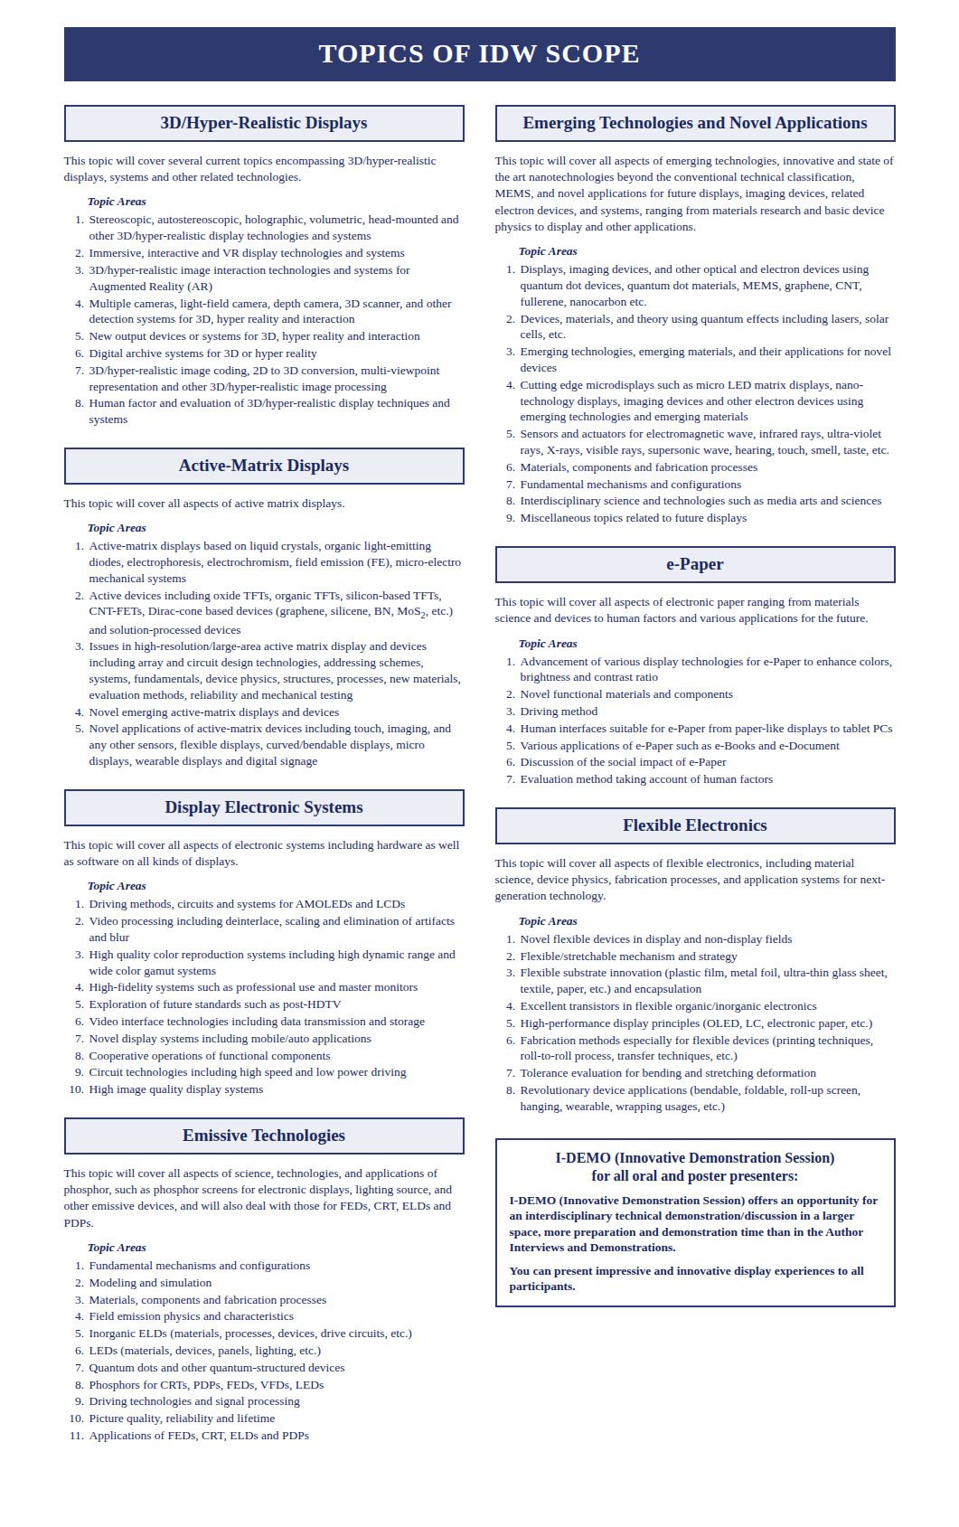TOPICS OF IDW SCOPE
3D/Hyper-Realistic Displays
This topic will cover several current topics encompassing 3D/hyper-realistic displays, systems and other related technologies.
Topic Areas
Stereoscopic, autostereoscopic, holographic, volumetric, head-mounted and other 3D/hyper-realistic display technologies and systems
Immersive, interactive and VR display technologies and systems
3D/hyper-realistic image interaction technologies and systems for Augmented Reality (AR)
Multiple cameras, light-field camera, depth camera, 3D scanner, and other detection systems for 3D, hyper reality and interaction
New output devices or systems for 3D, hyper reality and interaction
Digital archive systems for 3D or hyper reality
3D/hyper-realistic image coding, 2D to 3D conversion, multi-viewpoint representation and other 3D/hyper-realistic image processing
Human factor and evaluation of 3D/hyper-realistic display techniques and systems
Active-Matrix Displays
This topic will cover all aspects of active matrix displays.
Topic Areas
Active-matrix displays based on liquid crystals, organic light-emitting diodes, electrophoresis, electrochromism, field emission (FE), micro-electro mechanical systems
Active devices including oxide TFTs, organic TFTs, silicon-based TFTs, CNT-FETs, Dirac-cone based devices (graphene, silicene, BN, MoS2, etc.) and solution-processed devices
Issues in high-resolution/large-area active matrix display and devices including array and circuit design technologies, addressing schemes, systems, fundamentals, device physics, structures, processes, new materials, evaluation methods, reliability and mechanical testing
Novel emerging active-matrix displays and devices
Novel applications of active-matrix devices including touch, imaging, and any other sensors, flexible displays, curved/bendable displays, micro displays, wearable displays and digital signage
Display Electronic Systems
This topic will cover all aspects of electronic systems including hardware as well as software on all kinds of displays.
Topic Areas
Driving methods, circuits and systems for AMOLEDs and LCDs
Video processing including deinterlace, scaling and elimination of artifacts and blur
High quality color reproduction systems including high dynamic range and wide color gamut systems
High-fidelity systems such as professional use and master monitors
Exploration of future standards such as post-HDTV
Video interface technologies including data transmission and storage
Novel display systems including mobile/auto applications
Cooperative operations of functional components
Circuit technologies including high speed and low power driving
High image quality display systems
Emissive Technologies
This topic will cover all aspects of science, technologies, and applications of phosphor, such as phosphor screens for electronic displays, lighting source, and other emissive devices, and will also deal with those for FEDs, CRT, ELDs and PDPs.
Topic Areas
Fundamental mechanisms and configurations
Modeling and simulation
Materials, components and fabrication processes
Field emission physics and characteristics
Inorganic ELDs (materials, processes, devices, drive circuits, etc.)
LEDs (materials, devices, panels, lighting, etc.)
Quantum dots and other quantum-structured devices
Phosphors for CRTs, PDPs, FEDs, VFDs, LEDs
Driving technologies and signal processing
Picture quality, reliability and lifetime
Applications of FEDs, CRT, ELDs and PDPs
Emerging Technologies and Novel Applications
This topic will cover all aspects of emerging technologies, innovative and state of the art nanotechnologies beyond the conventional technical classification, MEMS, and novel applications for future displays, imaging devices, related electron devices, and systems, ranging from materials research and basic device physics to display and other applications.
Topic Areas
Displays, imaging devices, and other optical and electron devices using quantum dot devices, quantum dot materials, MEMS, graphene, CNT, fullerene, nanocarbon etc.
Devices, materials, and theory using quantum effects including lasers, solar cells, etc.
Emerging technologies, emerging materials, and their applications for novel devices
Cutting edge microdisplays such as micro LED matrix displays, nano-technology displays, imaging devices and other electron devices using emerging technologies and emerging materials
Sensors and actuators for electromagnetic wave, infrared rays, ultra-violet rays, X-rays, visible rays, supersonic wave, hearing, touch, smell, taste, etc.
Materials, components and fabrication processes
Fundamental mechanisms and configurations
Interdisciplinary science and technologies such as media arts and sciences
Miscellaneous topics related to future displays
e-Paper
This topic will cover all aspects of electronic paper ranging from materials science and devices to human factors and various applications for the future.
Topic Areas
Advancement of various display technologies for e-Paper to enhance colors, brightness and contrast ratio
Novel functional materials and components
Driving method
Human interfaces suitable for e-Paper from paper-like displays to tablet PCs
Various applications of e-Paper such as e-Books and e-Document
Discussion of the social impact of e-Paper
Evaluation method taking account of human factors
Flexible Electronics
This topic will cover all aspects of flexible electronics, including material science, device physics, fabrication processes, and application systems for next-generation technology.
Topic Areas
Novel flexible devices in display and non-display fields
Flexible/stretchable mechanism and strategy
Flexible substrate innovation (plastic film, metal foil, ultra-thin glass sheet, textile, paper, etc.) and encapsulation
Excellent transistors in flexible organic/inorganic electronics
High-performance display principles (OLED, LC, electronic paper, etc.)
Fabrication methods especially for flexible devices (printing techniques, roll-to-roll process, transfer techniques, etc.)
Tolerance evaluation for bending and stretching deformation
Revolutionary device applications (bendable, foldable, roll-up screen, hanging, wearable, wrapping usages, etc.)
I-DEMO (Innovative Demonstration Session)
for all oral and poster presenters:
I-DEMO (Innovative Demonstration Session) offers an opportunity for an interdisciplinary technical demonstration/discussion in a larger space, more preparation and demonstration time than in the Author Interviews and Demonstrations.
You can present impressive and innovative display experiences to all participants.